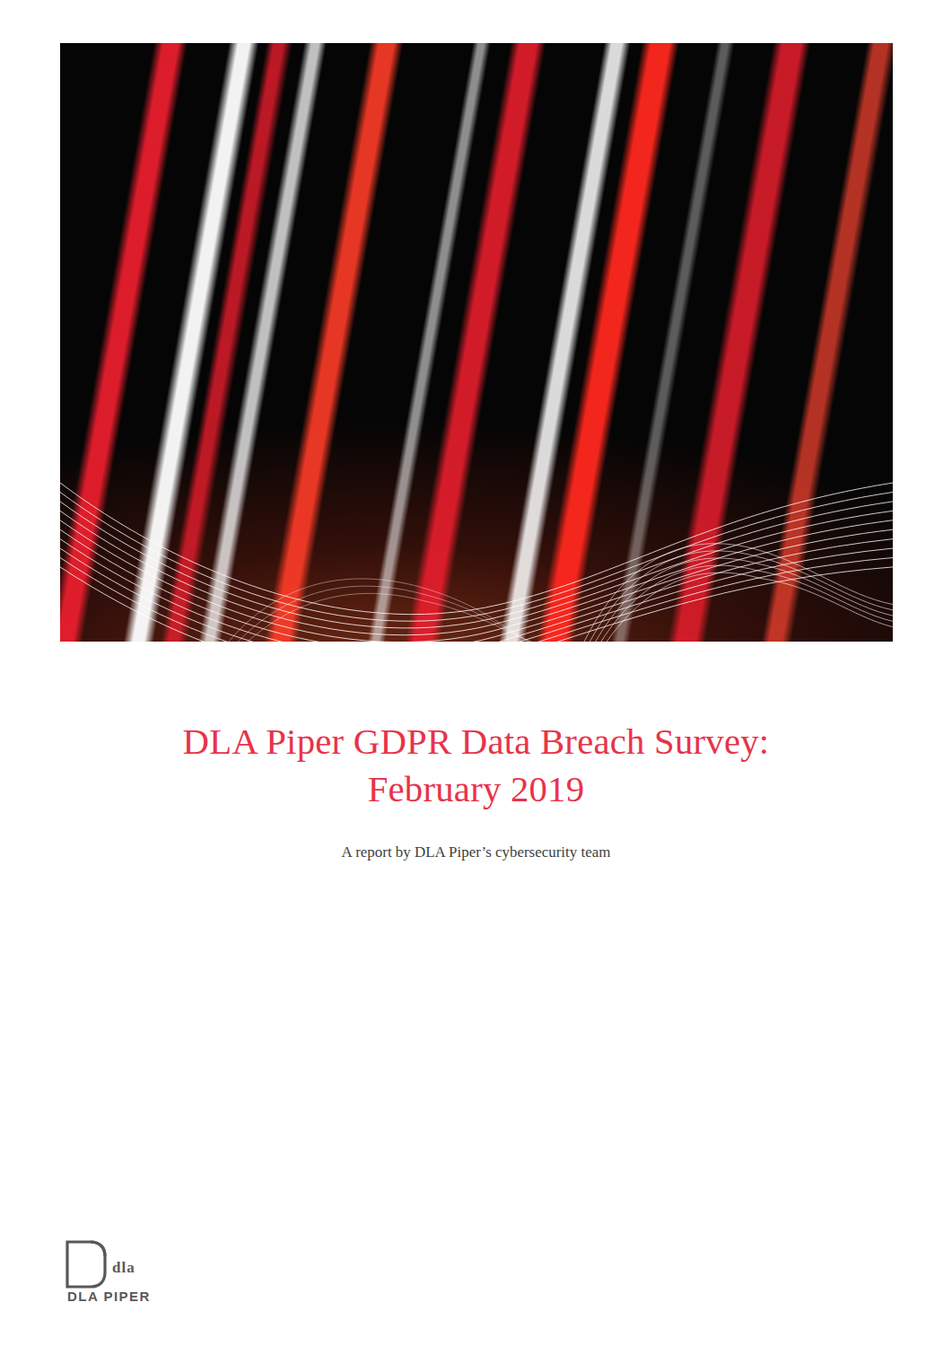DLA Piper GDPR Data Breach Survey:
February 2019
A report by DLA Piper’s cybersecurity team
DLA Piper dla DLA PIPER